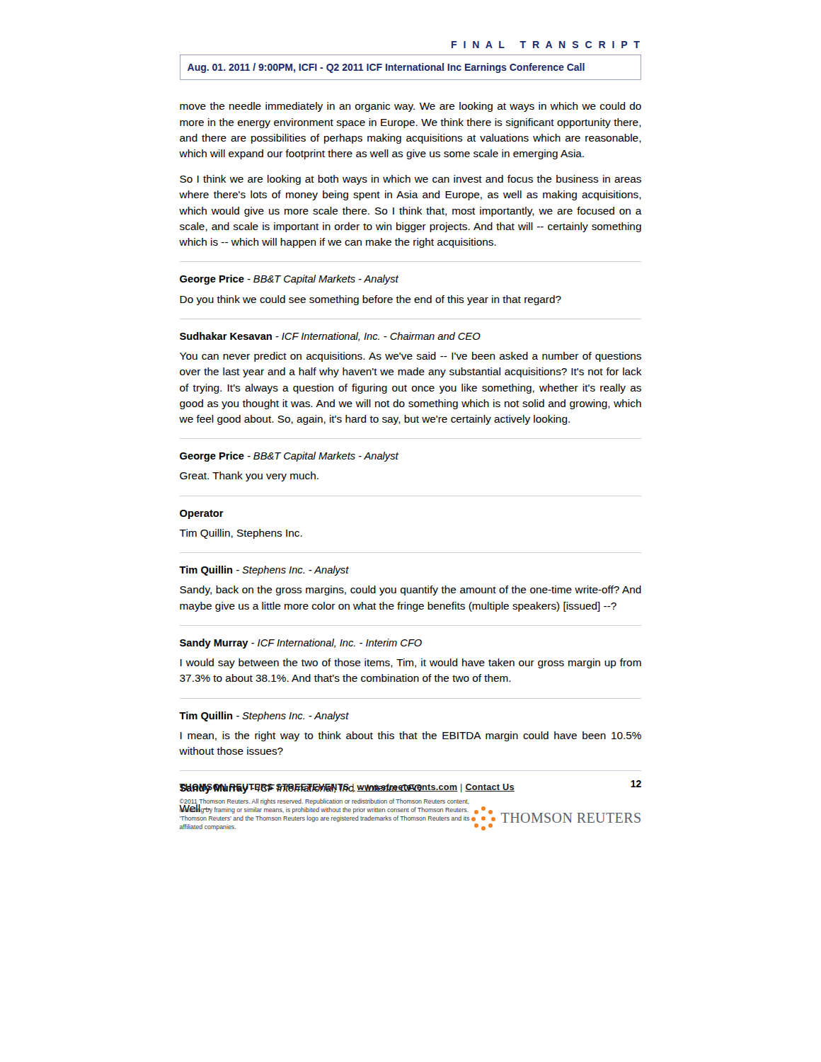F I N A L T R A N S C R I P T
Aug. 01. 2011 / 9:00PM, ICFI - Q2 2011 ICF International Inc Earnings Conference Call
move the needle immediately in an organic way. We are looking at ways in which we could do more in the energy environment space in Europe. We think there is significant opportunity there, and there are possibilities of perhaps making acquisitions at valuations which are reasonable, which will expand our footprint there as well as give us some scale in emerging Asia.
So I think we are looking at both ways in which we can invest and focus the business in areas where there's lots of money being spent in Asia and Europe, as well as making acquisitions, which would give us more scale there. So I think that, most importantly, we are focused on a scale, and scale is important in order to win bigger projects. And that will -- certainly something which is -- which will happen if we can make the right acquisitions.
George Price - BB&T Capital Markets - Analyst
Do you think we could see something before the end of this year in that regard?
Sudhakar Kesavan - ICF International, Inc. - Chairman and CEO
You can never predict on acquisitions. As we've said -- I've been asked a number of questions over the last year and a half why haven't we made any substantial acquisitions? It's not for lack of trying. It's always a question of figuring out once you like something, whether it's really as good as you thought it was. And we will not do something which is not solid and growing, which we feel good about. So, again, it's hard to say, but we're certainly actively looking.
George Price - BB&T Capital Markets - Analyst
Great. Thank you very much.
Operator
Tim Quillin, Stephens Inc.
Tim Quillin - Stephens Inc. - Analyst
Sandy, back on the gross margins, could you quantify the amount of the one-time write-off? And maybe give us a little more color on what the fringe benefits (multiple speakers) [issued] --?
Sandy Murray - ICF International, Inc. - Interim CFO
I would say between the two of those items, Tim, it would have taken our gross margin up from 37.3% to about 38.1%. And that's the combination of the two of them.
Tim Quillin - Stephens Inc. - Analyst
I mean, is the right way to think about this that the EBITDA margin could have been 10.5% without those issues?
Sandy Murray - ICF International, Inc. - Interim CFO
Well --
12
THOMSON REUTERS STREETEVENTS | www.streetevents.com | Contact Us
©2011 Thomson Reuters. All rights reserved. Republication or redistribution of Thomson Reuters content, including by framing or similar means, is prohibited without the prior written consent of Thomson Reuters. 'Thomson Reuters' and the Thomson Reuters logo are registered trademarks of Thomson Reuters and its affiliated companies.
THOMSON REUTERS